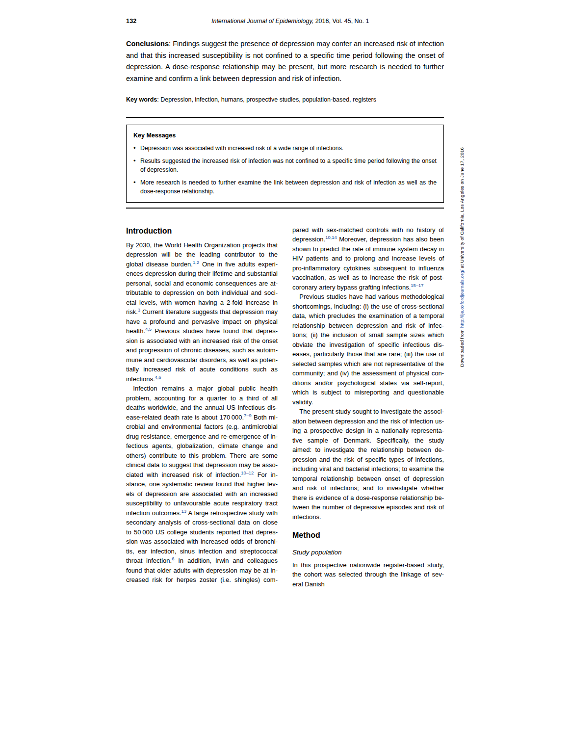132 International Journal of Epidemiology, 2016, Vol. 45, No. 1
Conclusions: Findings suggest the presence of depression may confer an increased risk of infection and that this increased susceptibility is not confined to a specific time period following the onset of depression. A dose-response relationship may be present, but more research is needed to further examine and confirm a link between depression and risk of infection.
Key words: Depression, infection, humans, prospective studies, population-based, registers
Key Messages
Depression was associated with increased risk of a wide range of infections.
Results suggested the increased risk of infection was not confined to a specific time period following the onset of depression.
More research is needed to further examine the link between depression and risk of infection as well as the dose-response relationship.
Introduction
By 2030, the World Health Organization projects that depression will be the leading contributor to the global disease burden.1,2 One in five adults experiences depression during their lifetime and substantial personal, social and economic consequences are attributable to depression on both individual and societal levels, with women having a 2-fold increase in risk.3 Current literature suggests that depression may have a profound and pervasive impact on physical health.4,5 Previous studies have found that depression is associated with an increased risk of the onset and progression of chronic diseases, such as autoimmune and cardiovascular disorders, as well as potentially increased risk of acute conditions such as infections.4,6
Infection remains a major global public health problem, accounting for a quarter to a third of all deaths worldwide, and the annual US infectious disease-related death rate is about 170 000.7–9 Both microbial and environmental factors (e.g. antimicrobial drug resistance, emergence and re-emergence of infectious agents, globalization, climate change and others) contribute to this problem. There are some clinical data to suggest that depression may be associated with increased risk of infection.10–12 For instance, one systematic review found that higher levels of depression are associated with an increased susceptibility to unfavourable acute respiratory tract infection outcomes.13 A large retrospective study with secondary analysis of cross-sectional data on close to 50 000 US college students reported that depression was associated with increased odds of bronchitis, ear infection, sinus infection and streptococcal throat infection.6 In addition, Irwin and colleagues found that older adults with depression may be at increased risk for herpes zoster (i.e. shingles) compared with sex-matched controls with no history of depression.10,14 Moreover, depression has also been shown to predict the rate of immune system decay in HIV patients and to prolong and increase levels of pro-inflammatory cytokines subsequent to influenza vaccination, as well as to increase the risk of post-coronary artery bypass grafting infections.15–17
Previous studies have had various methodological shortcomings, including: (i) the use of cross-sectional data, which precludes the examination of a temporal relationship between depression and risk of infections; (ii) the inclusion of small sample sizes which obviate the investigation of specific infectious diseases, particularly those that are rare; (iii) the use of selected samples which are not representative of the community; and (iv) the assessment of physical conditions and/or psychological states via self-report, which is subject to misreporting and questionable validity.
The present study sought to investigate the association between depression and the risk of infection using a prospective design in a nationally representative sample of Denmark. Specifically, the study aimed: to investigate the relationship between depression and the risk of specific types of infections, including viral and bacterial infections; to examine the temporal relationship between onset of depression and risk of infections; and to investigate whether there is evidence of a dose-response relationship between the number of depressive episodes and risk of infections.
Method
Study population
In this prospective nationwide register-based study, the cohort was selected through the linkage of several Danish
Downloaded from http://ije.oxfordjournals.org/ at University of California, Los Angeles on June 17, 2016